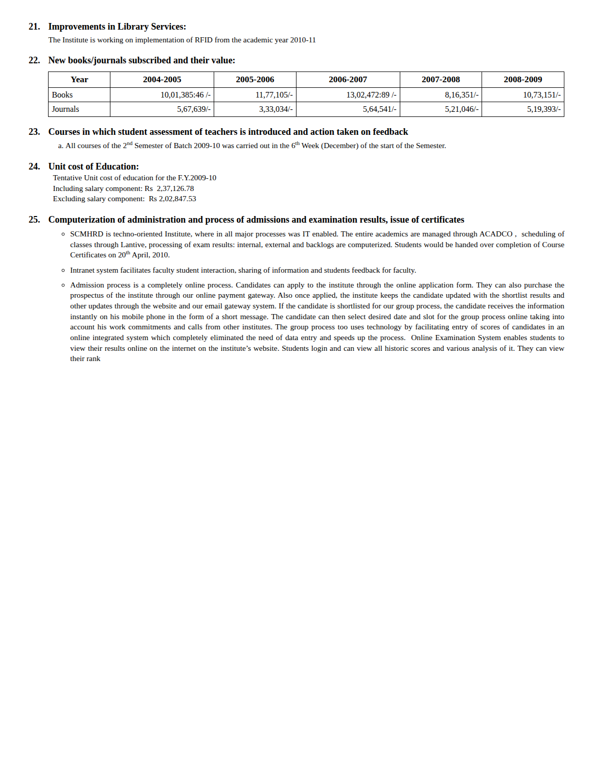Improvements in Library Services: The Institute is working on implementation of RFID from the academic year 2010-11
New books/journals subscribed and their value:
| Year | 2004-2005 | 2005-2006 | 2006-2007 | 2007-2008 | 2008-2009 |
| --- | --- | --- | --- | --- | --- |
| Books | 10,01,385:46 /- | 11,77,105/- | 13,02,472:89 /- | 8,16,351/- | 10,73,151/- |
| Journals | 5,67,639/- | 3,33,034/- | 5,64,541/- | 5,21,046/- | 5,19,393/- |
Courses in which student assessment of teachers is introduced and action taken on feedback
All courses of the 2nd Semester of Batch 2009-10 was carried out in the 6th Week (December) of the start of the Semester.
Unit cost of Education:
Tentative Unit cost of education for the F.Y.2009-10
Including salary component: Rs 2,37,126.78
Excluding salary component: Rs 2,02,847.53
Computerization of administration and process of admissions and examination results, issue of certificates
SCMHRD is techno-oriented Institute, where in all major processes was IT enabled. The entire academics are managed through ACADCO , scheduling of classes through Lantive, processing of exam results: internal, external and backlogs are computerized. Students would be handed over completion of Course Certificates on 20th April, 2010.
Intranet system facilitates faculty student interaction, sharing of information and students feedback for faculty.
Admission process is a completely online process. Candidates can apply to the institute through the online application form. They can also purchase the prospectus of the institute through our online payment gateway. Also once applied, the institute keeps the candidate updated with the shortlist results and other updates through the website and our email gateway system. If the candidate is shortlisted for our group process, the candidate receives the information instantly on his mobile phone in the form of a short message. The candidate can then select desired date and slot for the group process online taking into account his work commitments and calls from other institutes. The group process too uses technology by facilitating entry of scores of candidates in an online integrated system which completely eliminated the need of data entry and speeds up the process. Online Examination System enables students to view their results online on the internet on the institute’s website. Students login and can view all historic scores and various analysis of it. They can view their rank